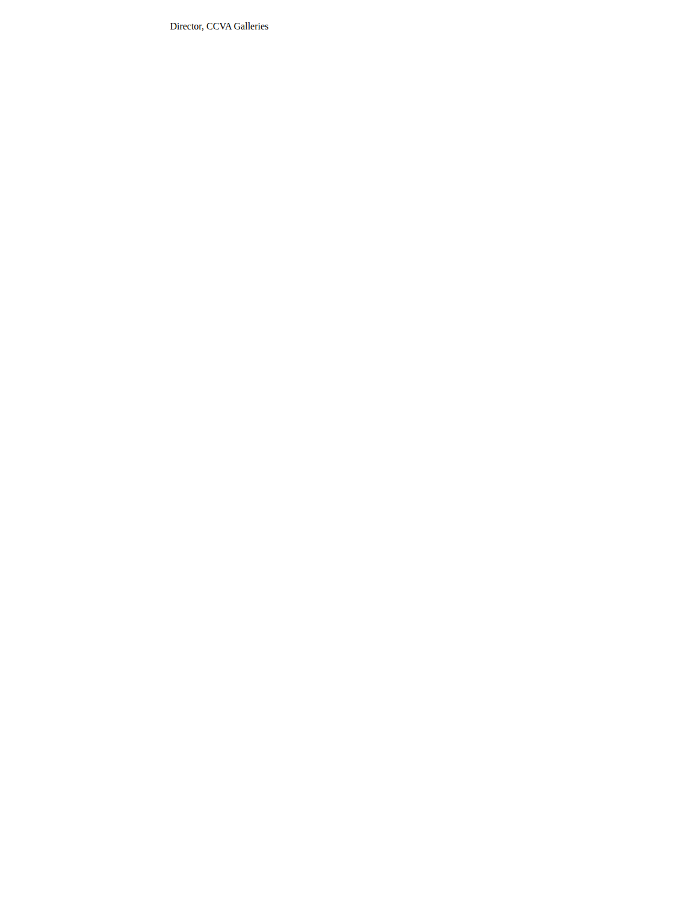Director, CCVA Galleries